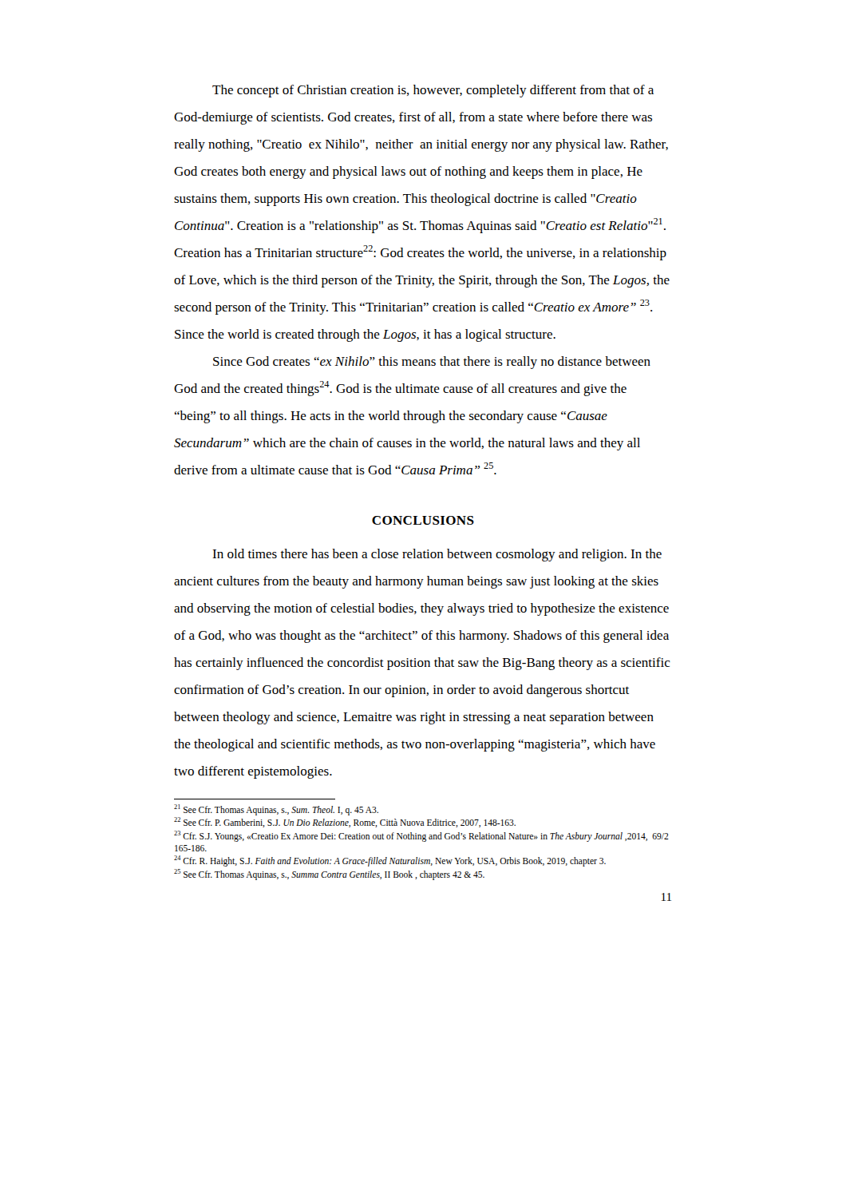The concept of Christian creation is, however, completely different from that of a God-demiurge of scientists. God creates, first of all, from a state where before there was really nothing, "Creatio ex Nihilo", neither an initial energy nor any physical law. Rather, God creates both energy and physical laws out of nothing and keeps them in place, He sustains them, supports His own creation. This theological doctrine is called "Creatio Continua". Creation is a "relationship" as St. Thomas Aquinas said "Creatio est Relatio"21. Creation has a Trinitarian structure22: God creates the world, the universe, in a relationship of Love, which is the third person of the Trinity, the Spirit, through the Son, The Logos, the second person of the Trinity. This “Trinitarian” creation is called “Creatio ex Amore” 23. Since the world is created through the Logos, it has a logical structure.
Since God creates “ex Nihilo” this means that there is really no distance between God and the created things24. God is the ultimate cause of all creatures and give the “being” to all things. He acts in the world through the secondary cause “Causae Secundarum” which are the chain of causes in the world, the natural laws and they all derive from a ultimate cause that is God “Causa Prima” 25.
CONCLUSIONS
In old times there has been a close relation between cosmology and religion. In the ancient cultures from the beauty and harmony human beings saw just looking at the skies and observing the motion of celestial bodies, they always tried to hypothesize the existence of a God, who was thought as the “architect” of this harmony. Shadows of this general idea has certainly influenced the concordist position that saw the Big-Bang theory as a scientific confirmation of God’s creation. In our opinion, in order to avoid dangerous shortcut between theology and science, Lemaitre was right in stressing a neat separation between the theological and scientific methods, as two non-overlapping “magisteria”, which have two different epistemologies.
21 See Cfr. Thomas Aquinas, s., Sum. Theol. I, q. 45 A3.
22 See Cfr. P. Gamberini, S.J. Un Dio Relazione, Rome, Città Nuova Editrice, 2007, 148-163.
23 Cfr. S.J. Youngs, «Creatio Ex Amore Dei: Creation out of Nothing and God’s Relational Nature» in The Asbury Journal ,2014, 69/2 165-186.
24 Cfr. R. Haight, S.J. Faith and Evolution: A Grace-filled Naturalism, New York, USA, Orbis Book, 2019, chapter 3.
25 See Cfr. Thomas Aquinas, s., Summa Contra Gentiles, II Book , chapters 42 & 45.
11